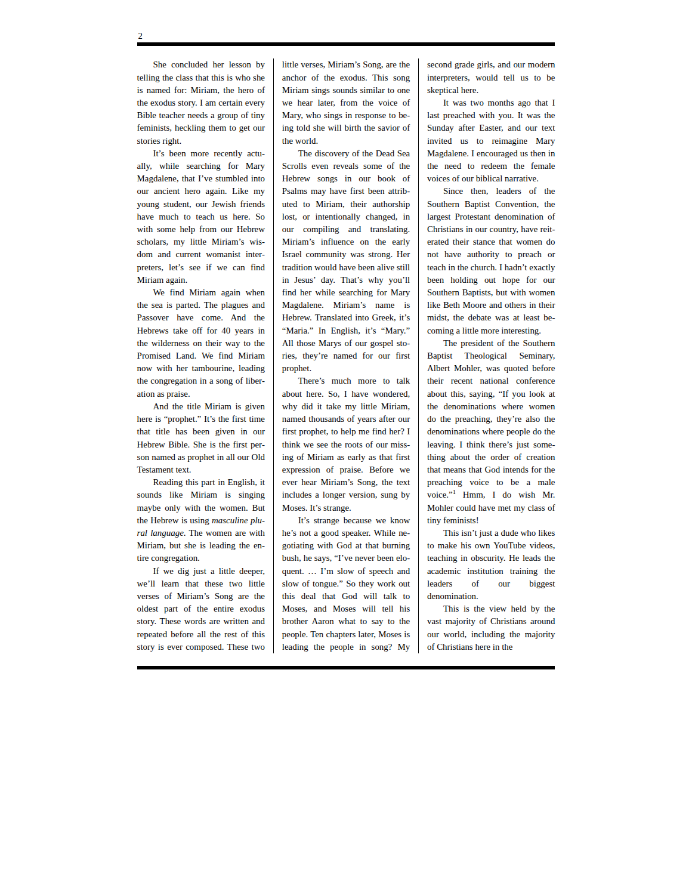2
She concluded her lesson by telling the class that this is who she is named for: Miriam, the hero of the exodus story. I am certain every Bible teacher needs a group of tiny feminists, heckling them to get our stories right.
It’s been more recently actually, while searching for Mary Magdalene, that I’ve stumbled into our ancient hero again. Like my young student, our Jewish friends have much to teach us here. So with some help from our Hebrew scholars, my little Miriam’s wisdom and current womanist interpreters, let’s see if we can find Miriam again.
We find Miriam again when the sea is parted. The plagues and Passover have come. And the Hebrews take off for 40 years in the wilderness on their way to the Promised Land. We find Miriam now with her tambourine, leading the congregation in a song of liberation as praise.
And the title Miriam is given here is “prophet.” It’s the first time that title has been given in our Hebrew Bible. She is the first person named as prophet in all our Old Testament text.
Reading this part in English, it sounds like Miriam is singing maybe only with the women. But the Hebrew is using masculine plural language. The women are with Miriam, but she is leading the entire congregation.
If we dig just a little deeper, we’ll learn that these two little verses of Miriam’s Song are the oldest part of the entire exodus story. These words are written and repeated before all the rest of this story is ever composed. These two little verses, Miriam’s Song, are the anchor of the exodus. This song Miriam sings sounds similar to one we hear later, from the voice of Mary, who sings in response to being told she will birth the savior of the world.
The discovery of the Dead Sea Scrolls even reveals some of the Hebrew songs in our book of Psalms may have first been attributed to Miriam, their authorship lost, or intentionally changed, in our compiling and translating. Miriam’s influence on the early Israel community was strong. Her tradition would have been alive still in Jesus’ day. That’s why you’ll find her while searching for Mary Magdalene. Miriam’s name is Hebrew. Translated into Greek, it’s “Maria.” In English, it’s “Mary.” All those Marys of our gospel stories, they’re named for our first prophet.
There’s much more to talk about here. So, I have wondered, why did it take my little Miriam, named thousands of years after our first prophet, to help me find her? I think we see the roots of our missing of Miriam as early as that first expression of praise. Before we ever hear Miriam’s Song, the text includes a longer version, sung by Moses. It’s strange.
It’s strange because we know he’s not a good speaker. While negotiating with God at that burning bush, he says, “I’ve never been eloquent. … I’m slow of speech and slow of tongue.” So they work out this deal that God will talk to Moses, and Moses will tell his brother Aaron what to say to the people. Ten chapters later, Moses is leading the people in song? My second grade girls, and our modern interpreters, would tell us to be skeptical here.
It was two months ago that I last preached with you. It was the Sunday after Easter, and our text invited us to reimagine Mary Magdalene. I encouraged us then in the need to redeem the female voices of our biblical narrative.
Since then, leaders of the Southern Baptist Convention, the largest Protestant denomination of Christians in our country, have reiterated their stance that women do not have authority to preach or teach in the church. I hadn’t exactly been holding out hope for our Southern Baptists, but with women like Beth Moore and others in their midst, the debate was at least becoming a little more interesting.
The president of the Southern Baptist Theological Seminary, Albert Mohler, was quoted before their recent national conference about this, saying, “If you look at the denominations where women do the preaching, they’re also the denominations where people do the leaving. I think there’s just something about the order of creation that means that God intends for the preaching voice to be a male voice.”1 Hmm, I do wish Mr. Mohler could have met my class of tiny feminists!
This isn’t just a dude who likes to make his own YouTube videos, teaching in obscurity. He leads the academic institution training the leaders of our biggest denomination.
This is the view held by the vast majority of Christians around our world, including the majority of Christians here in the